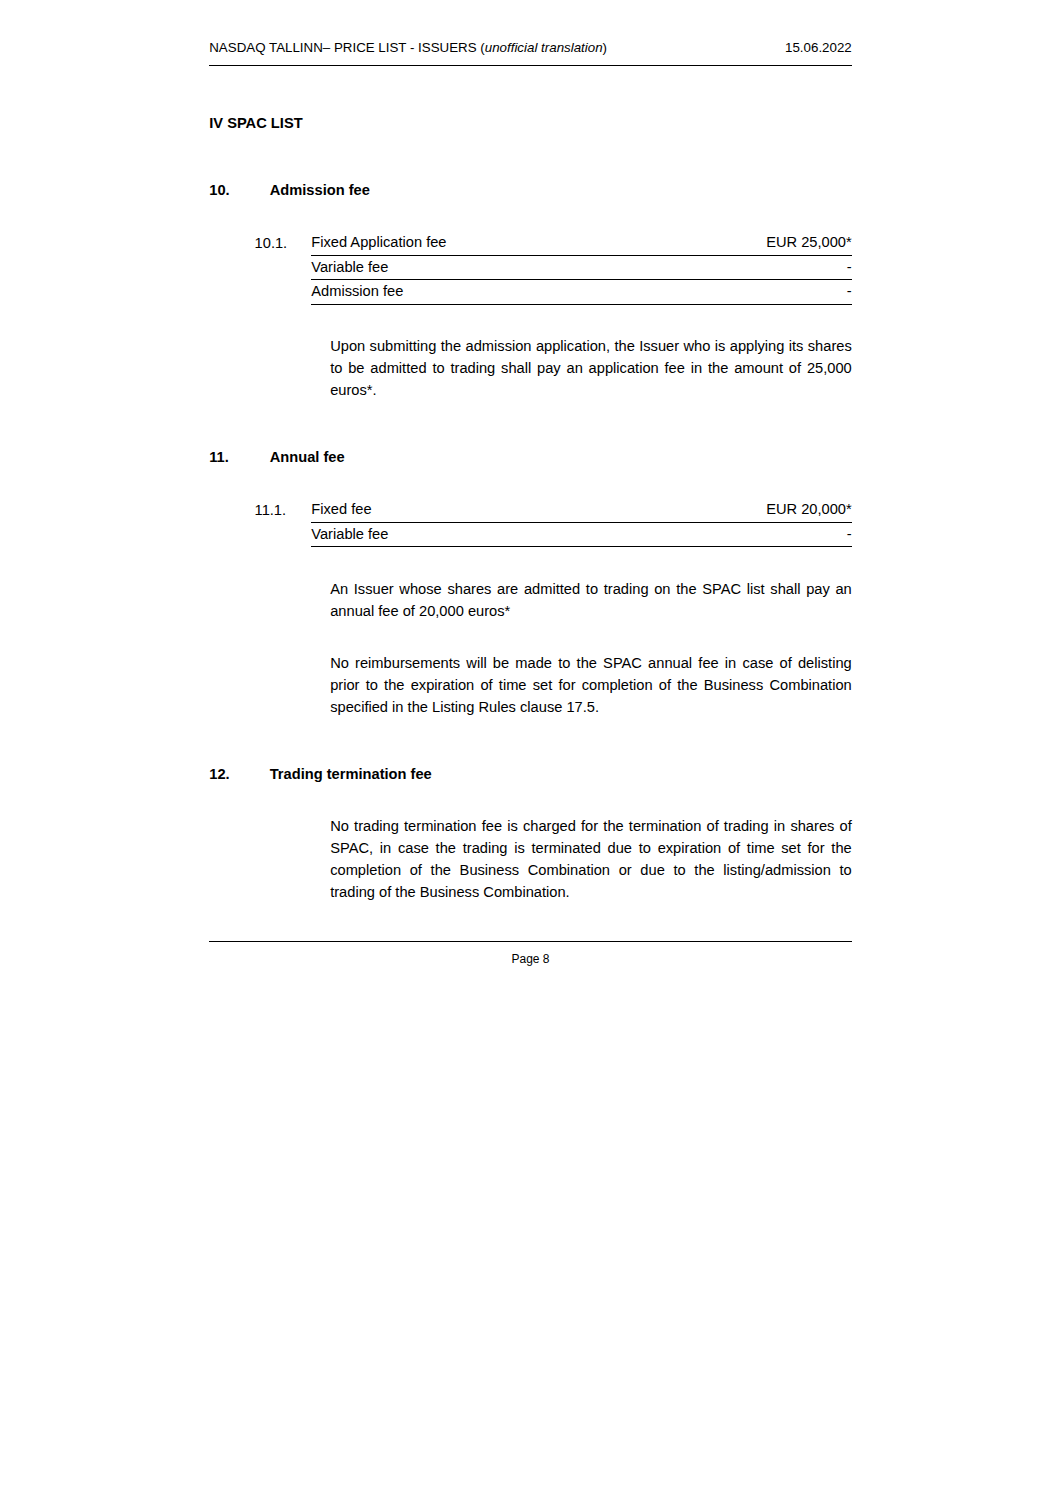NASDAQ TALLINN– PRICE LIST - ISSUERS (unofficial translation)
15.06.2022
IV SPAC LIST
10. Admission fee
| 10.1. | Fixed Application fee | EUR 25,000* |
| | Variable fee | - |
| | Admission fee | - |
Upon submitting the admission application, the Issuer who is applying its shares to be admitted to trading shall pay an application fee in the amount of 25,000 euros*.
11. Annual fee
| 11.1. | Fixed fee | EUR 20,000* |
| | Variable fee | - |
An Issuer whose shares are admitted to trading on the SPAC list shall pay an annual fee of 20,000 euros*
No reimbursements will be made to the SPAC annual fee in case of delisting prior to the expiration of time set for completion of the Business Combination specified in the Listing Rules clause 17.5.
12. Trading termination fee
No trading termination fee is charged for the termination of trading in shares of SPAC, in case the trading is terminated due to expiration of time set for the completion of the Business Combination or due to the listing/admission to trading of the Business Combination.
Page 8